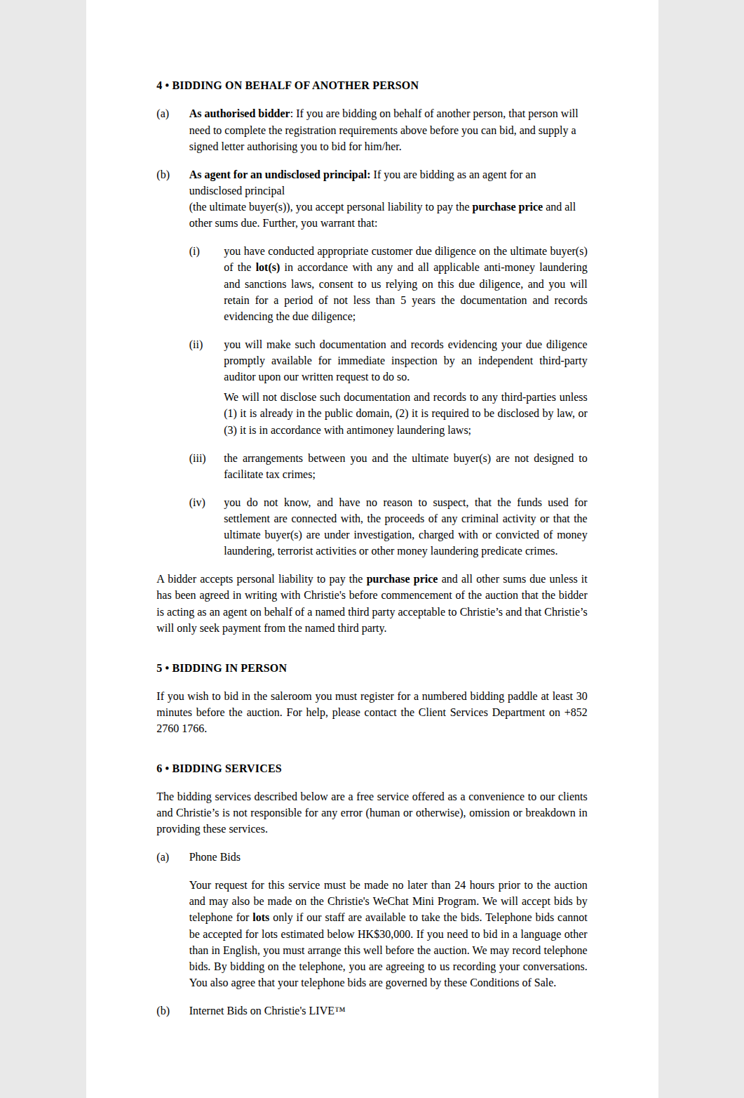4 • BIDDING ON BEHALF OF ANOTHER PERSON
(a) As authorised bidder: If you are bidding on behalf of another person, that person will need to complete the registration requirements above before you can bid, and supply a signed letter authorising you to bid for him/her.
(b) As agent for an undisclosed principal: If you are bidding as an agent for an undisclosed principal
(the ultimate buyer(s)), you accept personal liability to pay the purchase price and all other sums due. Further, you warrant that:
(i)
you have conducted appropriate customer due diligence on the ultimate buyer(s) of the lot(s) in accordance with any and all applicable anti-money laundering and sanctions laws, consent to us relying on this due diligence, and you will retain for a period of not less than 5 years the documentation and records evidencing the due diligence;
(ii)
you will make such documentation and records evidencing your due diligence promptly available for immediate inspection by an independent third-party auditor upon our written request to do so.
We will not disclose such documentation and records to any third-parties unless (1) it is already in the public domain, (2) it is required to be disclosed by law, or (3) it is in accordance with antimoney laundering laws;
(iii)
the arrangements between you and the ultimate buyer(s) are not designed to facilitate tax crimes;
(iv)
you do not know, and have no reason to suspect, that the funds used for settlement are connected with, the proceeds of any criminal activity or that the ultimate buyer(s) are under investigation, charged with or convicted of money laundering, terrorist activities or other money laundering predicate crimes.
A bidder accepts personal liability to pay the purchase price and all other sums due unless it has been agreed in writing with Christie's before commencement of the auction that the bidder is acting as an agent on behalf of a named third party acceptable to Christie’s and that Christie’s will only seek payment from the named third party.
5 • BIDDING IN PERSON
If you wish to bid in the saleroom you must register for a numbered bidding paddle at least 30 minutes before the auction. For help, please contact the Client Services Department on +852 2760 1766.
6 • BIDDING SERVICES
The bidding services described below are a free service offered as a convenience to our clients and Christie’s is not responsible for any error (human or otherwise), omission or breakdown in providing these services.
(a) Phone Bids
Your request for this service must be made no later than 24 hours prior to the auction and may also be made on the Christie's WeChat Mini Program. We will accept bids by telephone for lots only if our staff are available to take the bids. Telephone bids cannot be accepted for lots estimated below HK$30,000. If you need to bid in a language other than in English, you must arrange this well before the auction. We may record telephone bids. By bidding on the telephone, you are agreeing to us recording your conversations. You also agree that your telephone bids are governed by these Conditions of Sale.
(b) Internet Bids on Christie's LIVE™